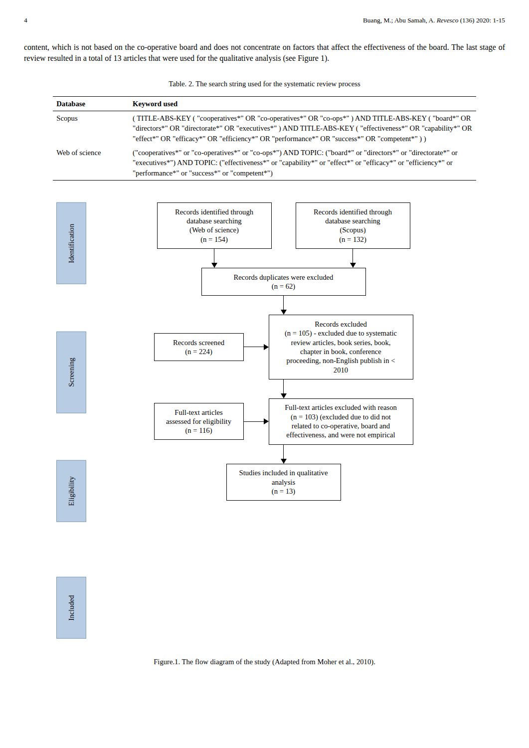4 Buang, M.; Abu Samah, A. Revesco (136) 2020: 1-15
content, which is not based on the co-operative board and does not concentrate on factors that affect the effectiveness of the board. The last stage of review resulted in a total of 13 articles that were used for the qualitative analysis (see Figure 1).
Table. 2. The search string used for the systematic review process
| Database | Keyword used |
| --- | --- |
| Scopus | ( TITLE-ABS-KEY ( "cooperatives*" OR "co-operatives*" OR "co-ops*" ) AND TITLE-ABS-KEY ( "board*" OR "directors*" OR "directorate*" OR "executives*" ) AND TITLE-ABS-KEY ( "effectiveness*" OR "capability*" OR "effect*" OR "efficacy*" OR "efficiency*" OR "performance*" OR "success*" OR "competent*" ) ) |
| Web of science | ("cooperatives*" or "co-operatives*" or "co-ops*") AND TOPIC: ("board*" or "directors*" or "directorate*" or "executives*") AND TOPIC: ("effectiveness*" or "capability*" or "effect*" or "efficacy*" or "efficiency*" or "performance*" or "success*" or "competent*") |
Identification
Screening
Eligibility
Included
Records identified through
database searching
(Web of science)
(n = 154)
Records identified through
database searching
(Scopus)
(n = 132)
Records duplicates were excluded
(n = 62)
Records screened
(n = 224)
Records excluded
(n = 105) - excluded due to systematic
review articles, book series, book,
chapter in book, conference
proceeding, non-English publish in <
2010
Full-text articles
assessed for eligibility
(n = 116)
Full-text articles excluded with reason
(n = 103) (excluded due to did not
related to co-operative, board and
effectiveness, and were not empirical
Studies included in qualitative
analysis
(n = 13)
Figure.1. The flow diagram of the study (Adapted from Moher et al., 2010).